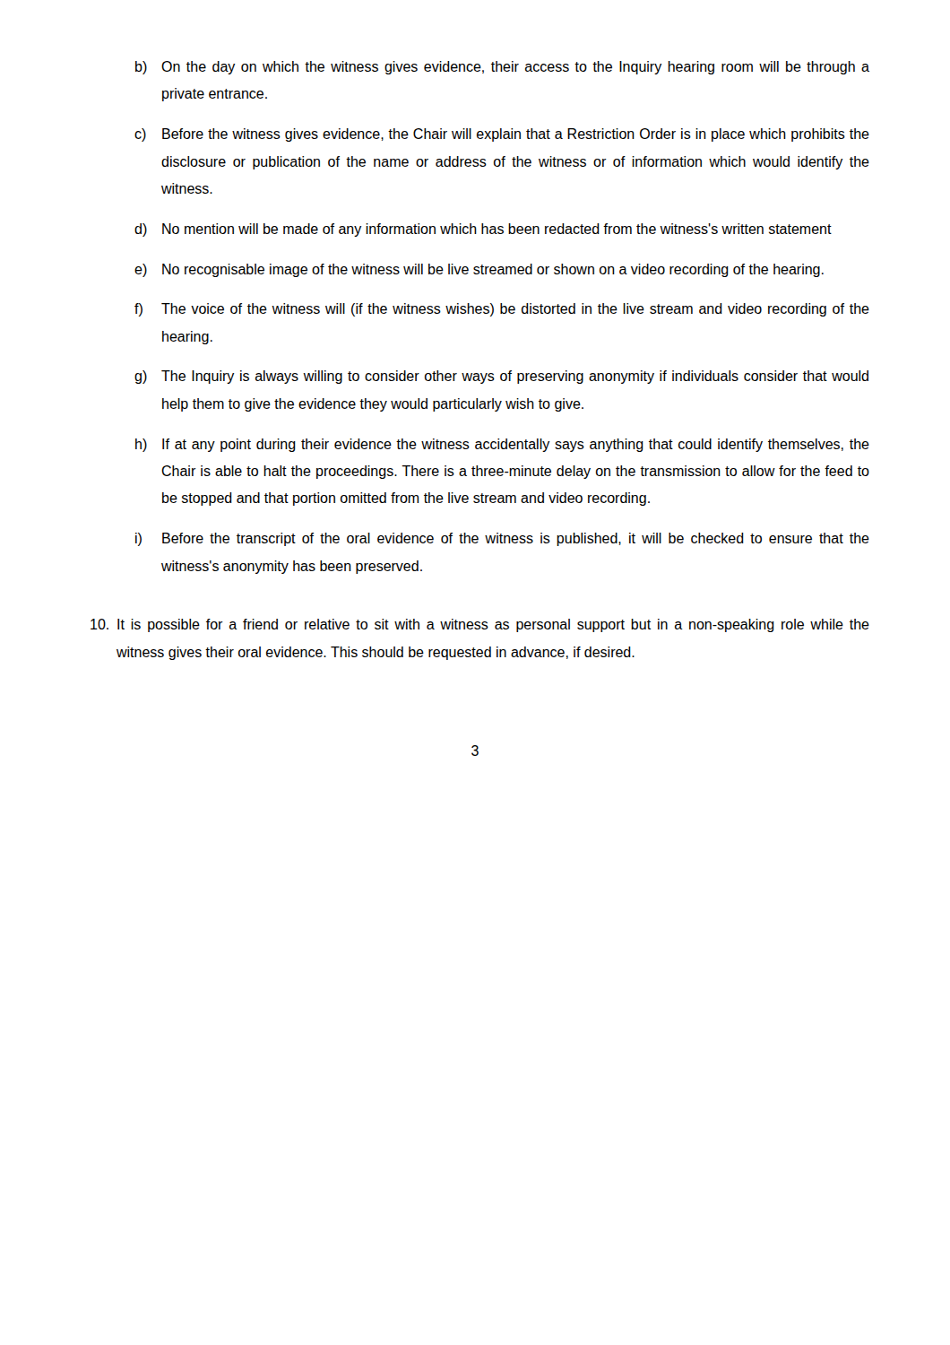b)
On the day on which the witness gives evidence, their access to the Inquiry hearing room will be through a private entrance.
c)
Before the witness gives evidence, the Chair will explain that a Restriction Order is in place which prohibits the disclosure or publication of the name or address of the witness or of information which would identify the witness.
d)
No mention will be made of any information which has been redacted from the witness's written statement
e)
No recognisable image of the witness will be live streamed or shown on a video recording of the hearing.
f)
The voice of the witness will (if the witness wishes) be distorted in the live stream and video recording of the hearing.
g)
The Inquiry is always willing to consider other ways of preserving anonymity if individuals consider that would help them to give the evidence they would particularly wish to give.
h)
If at any point during their evidence the witness accidentally says anything that could identify themselves, the Chair is able to halt the proceedings. There is a three-minute delay on the transmission to allow for the feed to be stopped and that portion omitted from the live stream and video recording.
i)
Before the transcript of the oral evidence of the witness is published, it will be checked to ensure that the witness's anonymity has been preserved.
10.
It is possible for a friend or relative to sit with a witness as personal support but in a non-speaking role while the witness gives their oral evidence. This should be requested in advance, if desired.
3